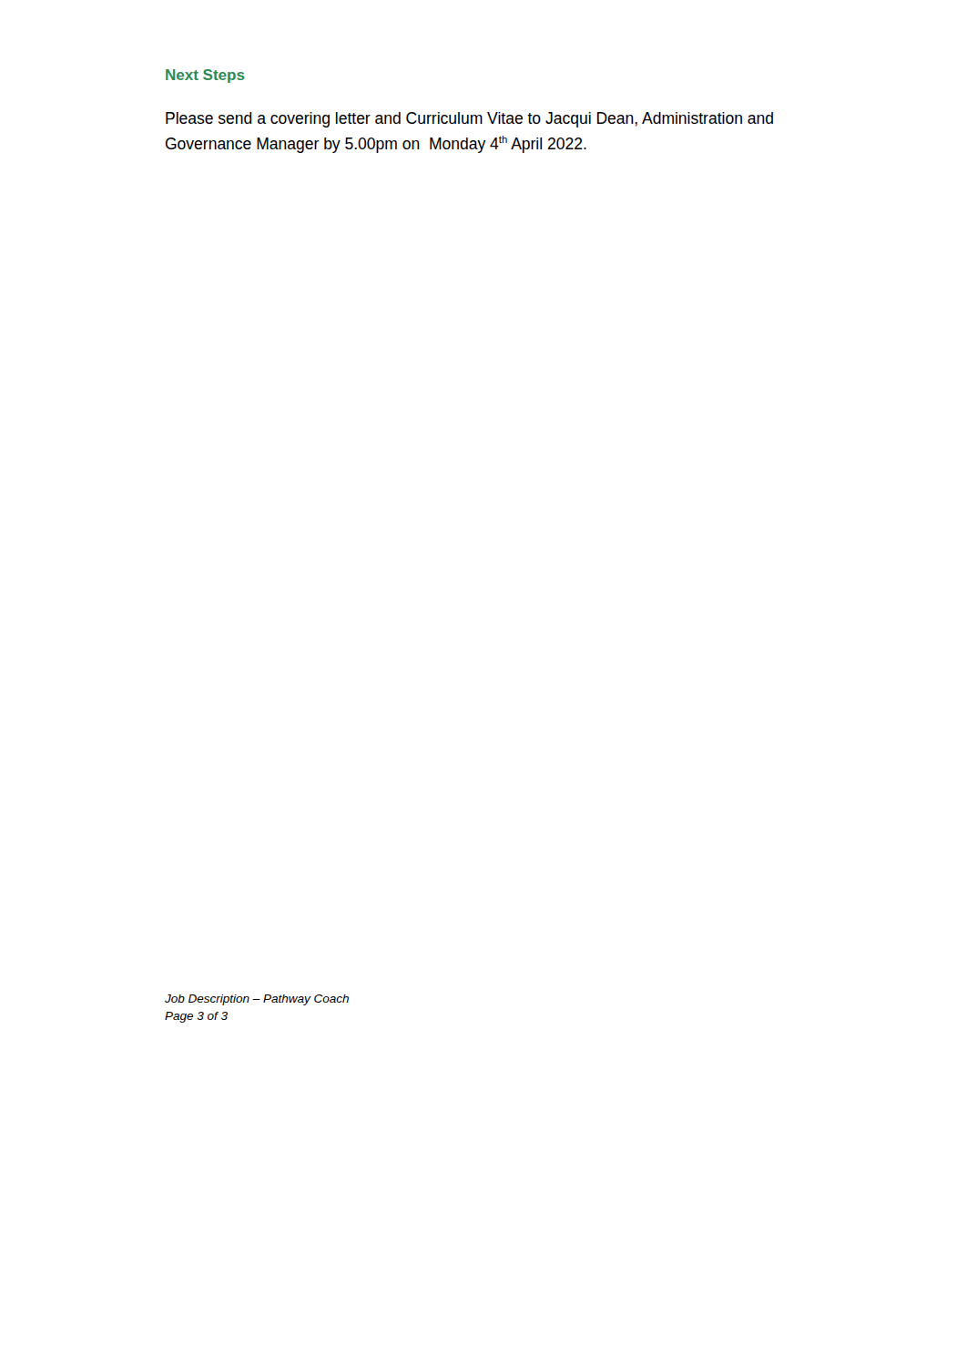Next Steps
Please send a covering letter and Curriculum Vitae to Jacqui Dean, Administration and Governance Manager by 5.00pm on Monday 4th April 2022.
Job Description – Pathway Coach
Page 3 of 3